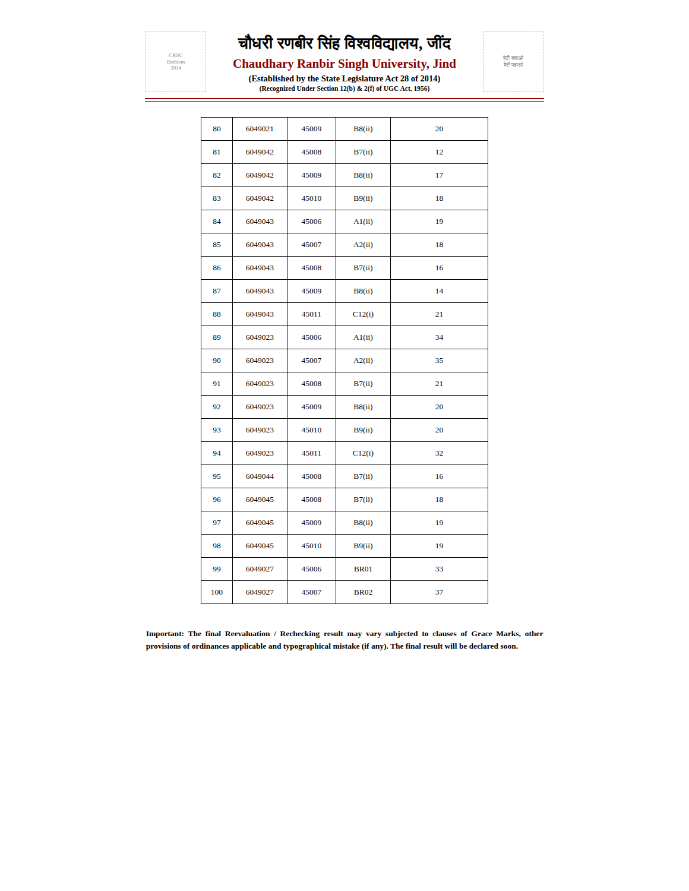CRSU
Emblem
2014
चौधरी रणबीर सिंह विश्वविद्यालय, जींद
Chaudhary Ranbir Singh University, Jind
(Established by the State Legislature Act 28 of 2014)
(Recognized Under Section 12(b) & 2(f) of UGC Act, 1956)
बेटी बचाओ
बेटी पढ़ाओ
| 80 | 6049021 | 45009 | B8(ii) | 20 |
| 81 | 6049042 | 45008 | B7(ii) | 12 |
| 82 | 6049042 | 45009 | B8(ii) | 17 |
| 83 | 6049042 | 45010 | B9(ii) | 18 |
| 84 | 6049043 | 45006 | A1(ii) | 19 |
| 85 | 6049043 | 45007 | A2(ii) | 18 |
| 86 | 6049043 | 45008 | B7(ii) | 16 |
| 87 | 6049043 | 45009 | B8(ii) | 14 |
| 88 | 6049043 | 45011 | C12(i) | 21 |
| 89 | 6049023 | 45006 | A1(ii) | 34 |
| 90 | 6049023 | 45007 | A2(ii) | 35 |
| 91 | 6049023 | 45008 | B7(ii) | 21 |
| 92 | 6049023 | 45009 | B8(ii) | 20 |
| 93 | 6049023 | 45010 | B9(ii) | 20 |
| 94 | 6049023 | 45011 | C12(i) | 32 |
| 95 | 6049044 | 45008 | B7(ii) | 16 |
| 96 | 6049045 | 45008 | B7(ii) | 18 |
| 97 | 6049045 | 45009 | B8(ii) | 19 |
| 98 | 6049045 | 45010 | B9(ii) | 19 |
| 99 | 6049027 | 45006 | BR01 | 33 |
| 100 | 6049027 | 45007 | BR02 | 37 |
Important: The final Reevaluation / Rechecking result may vary subjected to clauses of Grace Marks, other provisions of ordinances applicable and typographical mistake (if any). The final result will be declared soon.